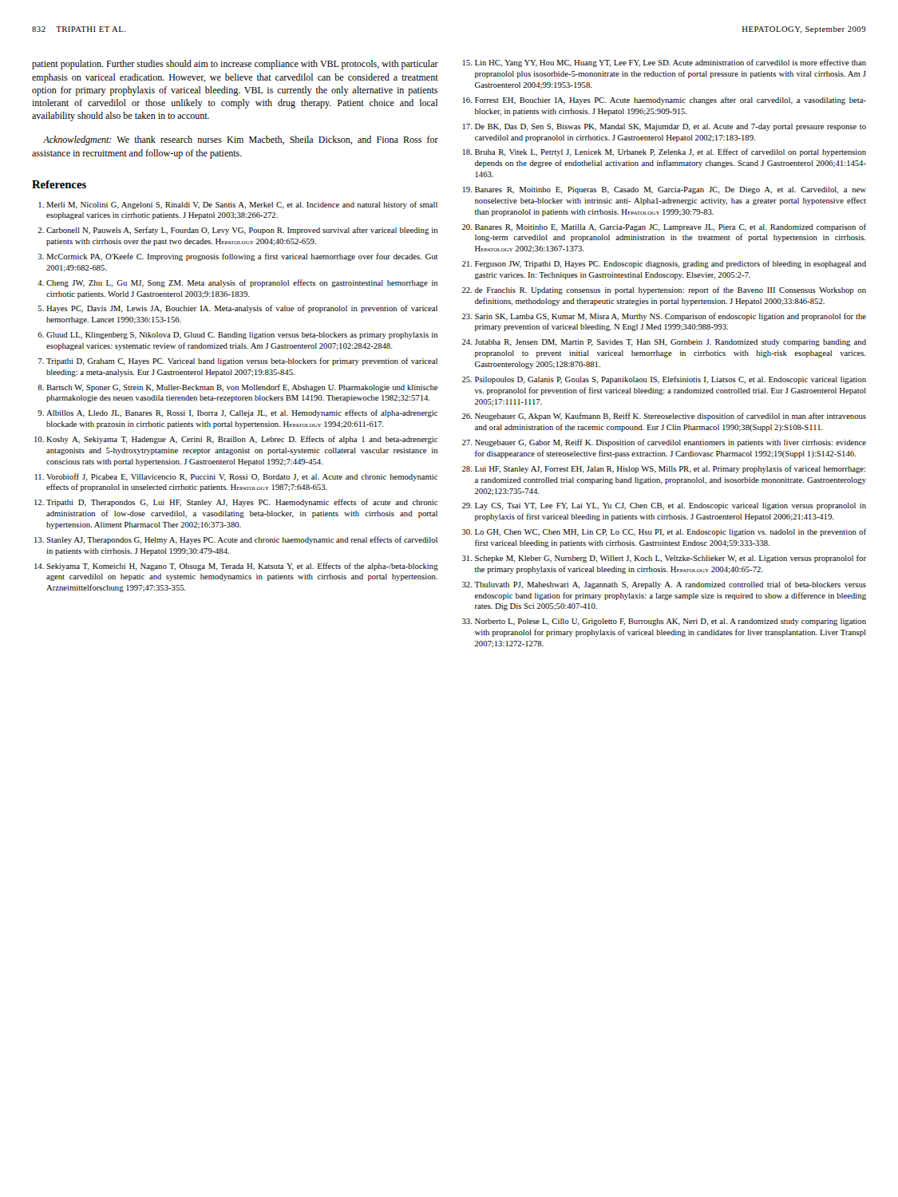832 TRIPATHI ET AL.
HEPATOLOGY, September 2009
patient population. Further studies should aim to increase compliance with VBL protocols, with particular emphasis on variceal eradication. However, we believe that carvedilol can be considered a treatment option for primary prophylaxis of variceal bleeding. VBL is currently the only alternative in patients intolerant of carvedilol or those unlikely to comply with drug therapy. Patient choice and local availability should also be taken in to account.
Acknowledgment: We thank research nurses Kim Macbeth, Sheila Dickson, and Fiona Ross for assistance in recruitment and follow-up of the patients.
References
Merli M, Nicolini G, Angeloni S, Rinaldi V, De Santis A, Merkel C, et al. Incidence and natural history of small esophageal varices in cirrhotic patients. J Hepatol 2003;38:266-272.
Carbonell N, Pauwels A, Serfaty L, Fourdan O, Levy VG, Poupon R. Improved survival after variceal bleeding in patients with cirrhosis over the past two decades. Hepatology 2004;40:652-659.
McCormick PA, O'Keefe C. Improving prognosis following a first variceal haemorrhage over four decades. Gut 2001;49:682-685.
Cheng JW, Zhu L, Gu MJ, Song ZM. Meta analysis of propranolol effects on gastrointestinal hemorrhage in cirrhotic patients. World J Gastroenterol 2003;9:1836-1839.
Hayes PC, Davis JM, Lewis JA, Bouchier IA. Meta-analysis of value of propranolol in prevention of variceal hemorrhage. Lancet 1990;336:153-156.
Gluud LL, Klingenberg S, Nikolova D, Gluud C. Banding ligation versus beta-blockers as primary prophylaxis in esophageal varices: systematic review of randomized trials. Am J Gastroenterol 2007;102:2842-2848.
Tripathi D, Graham C, Hayes PC. Variceal band ligation versus beta-blockers for primary prevention of variceal bleeding: a meta-analysis. Eur J Gastroenterol Hepatol 2007;19:835-845.
Bartsch W, Sponer G, Strein K, Muller-Beckman B, von Mollendorf E, Abshagen U. Pharmakologie und klinische pharmakologie des neuen vasodila tierenden beta-rezeptoren blockers BM 14190. Therapiewoche 1982;32:5714.
Albillos A, Lledo JL, Banares R, Rossi I, Iborra J, Calleja JL, et al. Hemodynamic effects of alpha-adrenergic blockade with prazosin in cirrhotic patients with portal hypertension. Hepatology 1994;20:611-617.
Koshy A, Sekiyama T, Hadengue A, Cerini R, Braillon A, Lebrec D. Effects of alpha 1 and beta-adrenergic antagonists and 5-hydroxytryptamine receptor antagonist on portal-systemic collateral vascular resistance in conscious rats with portal hypertension. J Gastroenterol Hepatol 1992;7:449-454.
Vorobioff J, Picabea E, Villavicencio R, Puccini V, Rossi O, Bordato J, et al. Acute and chronic hemodynamic effects of propranolol in unselected cirrhotic patients. Hepatology 1987;7:648-653.
Tripathi D, Therapondos G, Lui HF, Stanley AJ, Hayes PC. Haemodynamic effects of acute and chronic administration of low-dose carvedilol, a vasodilating beta-blocker, in patients with cirrhosis and portal hypertension. Aliment Pharmacol Ther 2002;16:373-380.
Stanley AJ, Therapondos G, Helmy A, Hayes PC. Acute and chronic haemodynamic and renal effects of carvedilol in patients with cirrhosis. J Hepatol 1999;30:479-484.
Sekiyama T, Komeichi H, Nagano T, Ohsuga M, Terada H, Katsuta Y, et al. Effects of the alpha-/beta-blocking agent carvedilol on hepatic and systemic hemodynamics in patients with cirrhosis and portal hypertension. Arzneimittelforschung 1997;47:353-355.
Lin HC, Yang YY, Hou MC, Huang YT, Lee FY, Lee SD. Acute administration of carvedilol is more effective than propranolol plus isosorbide-5-mononitrate in the reduction of portal pressure in patients with viral cirrhosis. Am J Gastroenterol 2004;99:1953-1958.
Forrest EH, Bouchier IA, Hayes PC. Acute haemodynamic changes after oral carvedilol, a vasodilating beta-blocker, in patients with cirrhosis. J Hepatol 1996;25:909-915.
De BK, Das D, Sen S, Biswas PK, Mandal SK, Majumdar D, et al. Acute and 7-day portal pressure response to carvedilol and propranolol in cirrhotics. J Gastroenterol Hepatol 2002;17:183-189.
Bruha R, Vitek L, Petrtyl J, Lenicek M, Urbanek P, Zelenka J, et al. Effect of carvedilol on portal hypertension depends on the degree of endothelial activation and inflammatory changes. Scand J Gastroenterol 2006;41:1454-1463.
Banares R, Moitinho E, Piqueras B, Casado M, Garcia-Pagan JC, De Diego A, et al. Carvedilol, a new nonselective beta-blocker with intrinsic anti- Alpha1-adrenergic activity, has a greater portal hypotensive effect than propranolol in patients with cirrhosis. Hepatology 1999;30:79-83.
Banares R, Moitinho E, Matilla A, Garcia-Pagan JC, Lampreave JL, Piera C, et al. Randomized comparison of long-term carvedilol and propranolol administration in the treatment of portal hypertension in cirrhosis. Hepatology 2002;36:1367-1373.
Ferguson JW, Tripathi D, Hayes PC. Endoscopic diagnosis, grading and predictors of bleeding in esophageal and gastric varices. In: Techniques in Gastrointestinal Endoscopy. Elsevier, 2005:2-7.
de Franchis R. Updating consensus in portal hypertension: report of the Baveno III Consensus Workshop on definitions, methodology and therapeutic strategies in portal hypertension. J Hepatol 2000;33:846-852.
Sarin SK, Lamba GS, Kumar M, Misra A, Murthy NS. Comparison of endoscopic ligation and propranolol for the primary prevention of variceal bleeding. N Engl J Med 1999;340:988-993.
Jutabha R, Jensen DM, Martin P, Savides T, Han SH, Gornbein J. Randomized study comparing banding and propranolol to prevent initial variceal hemorrhage in cirrhotics with high-risk esophageal varices. Gastroenterology 2005;128:870-881.
Psilopoulos D, Galanis P, Goulas S, Papanikolaou IS, Elefsiniotis I, Liatsos C, et al. Endoscopic variceal ligation vs. propranolol for prevention of first variceal bleeding: a randomized controlled trial. Eur J Gastroenterol Hepatol 2005;17:1111-1117.
Neugebauer G, Akpan W, Kaufmann B, Reiff K. Stereoselective disposition of carvedilol in man after intravenous and oral administration of the racemic compound. Eur J Clin Pharmacol 1990;38(Suppl 2):S108-S111.
Neugebauer G, Gabor M, Reiff K. Disposition of carvedilol enantiomers in patients with liver cirrhosis: evidence for disappearance of stereoselective first-pass extraction. J Cardiovasc Pharmacol 1992;19(Suppl 1):S142-S146.
Lui HF, Stanley AJ, Forrest EH, Jalan R, Hislop WS, Mills PR, et al. Primary prophylaxis of variceal hemorrhage: a randomized controlled trial comparing band ligation, propranolol, and isosorbide mononitrate. Gastroenterology 2002;123:735-744.
Lay CS, Tsai YT, Lee FY, Lai YL, Yu CJ, Chen CB, et al. Endoscopic variceal ligation versus propranolol in prophylaxis of first variceal bleeding in patients with cirrhosis. J Gastroenterol Hepatol 2006;21:413-419.
Lo GH, Chen WC, Chen MH, Lin CP, Lo CC, Hsu PI, et al. Endoscopic ligation vs. nadolol in the prevention of first variceal bleeding in patients with cirrhosis. Gastrointest Endosc 2004;59:333-338.
Schepke M, Kleber G, Nurnberg D, Willert J, Koch L, Veltzke-Schlieker W, et al. Ligation versus propranolol for the primary prophylaxis of variceal bleeding in cirrhosis. Hepatology 2004;40:65-72.
Thuluvath PJ, Maheshwari A, Jagannath S, Arepally A. A randomized controlled trial of beta-blockers versus endoscopic band ligation for primary prophylaxis: a large sample size is required to show a difference in bleeding rates. Dig Dis Sci 2005;50:407-410.
Norberto L, Polese L, Cillo U, Grigoletto F, Burroughs AK, Neri D, et al. A randomized study comparing ligation with propranolol for primary prophylaxis of variceal bleeding in candidates for liver transplantation. Liver Transpl 2007;13:1272-1278.